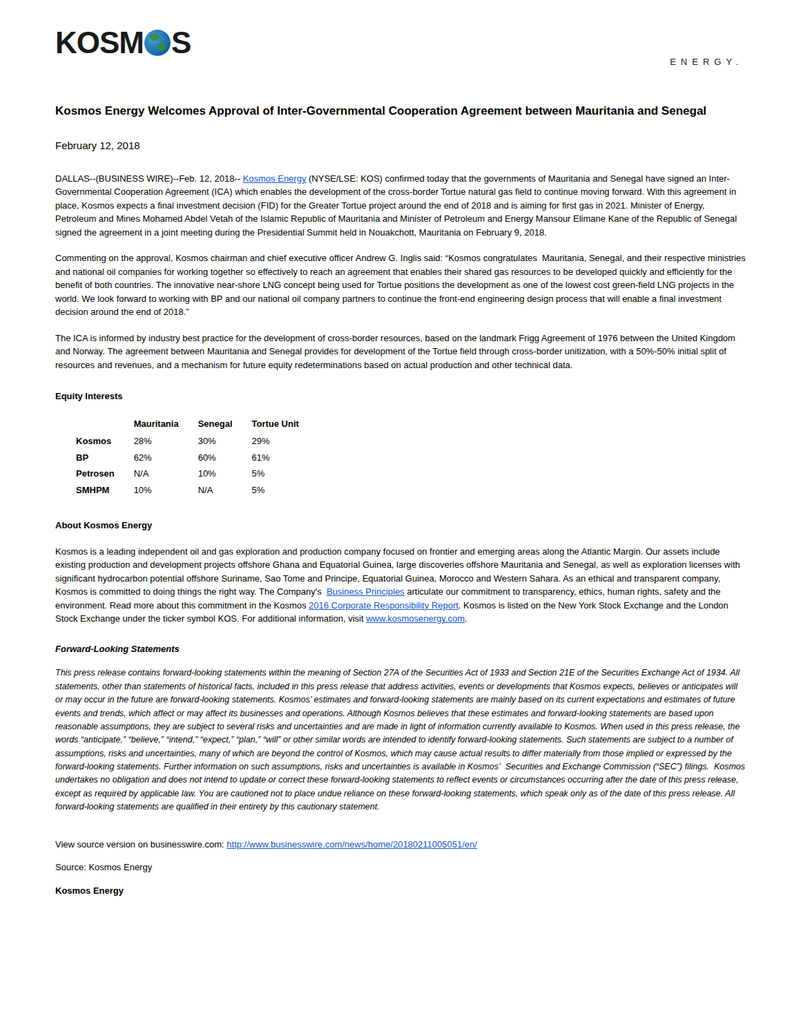KOSM S
ENERGY.
Kosmos Energy Welcomes Approval of Inter-Governmental Cooperation Agreement between Mauritania and Senegal
February 12, 2018
DALLAS--(BUSINESS WIRE)--Feb. 12, 2018-- Kosmos Energy (NYSE/LSE: KOS) confirmed today that the governments of Mauritania and Senegal have signed an Inter-Governmental Cooperation Agreement (ICA) which enables the development of the cross-border Tortue natural gas field to continue moving forward. With this agreement in place, Kosmos expects a final investment decision (FID) for the Greater Tortue project around the end of 2018 and is aiming for first gas in 2021. Minister of Energy, Petroleum and Mines Mohamed Abdel Vetah of the Islamic Republic of Mauritania and Minister of Petroleum and Energy Mansour Elimane Kane of the Republic of Senegal signed the agreement in a joint meeting during the Presidential Summit held in Nouakchott, Mauritania on February 9, 2018.
Commenting on the approval, Kosmos chairman and chief executive officer Andrew G. Inglis said: “Kosmos congratulates Mauritania, Senegal, and their respective ministries and national oil companies for working together so effectively to reach an agreement that enables their shared gas resources to be developed quickly and efficiently for the benefit of both countries. The innovative near-shore LNG concept being used for Tortue positions the development as one of the lowest cost green-field LNG projects in the world. We look forward to working with BP and our national oil company partners to continue the front-end engineering design process that will enable a final investment decision around the end of 2018.”
The ICA is informed by industry best practice for the development of cross-border resources, based on the landmark Frigg Agreement of 1976 between the United Kingdom and Norway. The agreement between Mauritania and Senegal provides for development of the Tortue field through cross-border unitization, with a 50%-50% initial split of resources and revenues, and a mechanism for future equity redeterminations based on actual production and other technical data.
Equity Interests
| | Mauritania | Senegal | Tortue Unit |
| --- | --- | --- | --- |
| Kosmos | 28% | 30% | 29% |
| BP | 62% | 60% | 61% |
| Petrosen | N/A | 10% | 5% |
| SMHPM | 10% | N/A | 5% |
About Kosmos Energy
Kosmos is a leading independent oil and gas exploration and production company focused on frontier and emerging areas along the Atlantic Margin. Our assets include existing production and development projects offshore Ghana and Equatorial Guinea, large discoveries offshore Mauritania and Senegal, as well as exploration licenses with significant hydrocarbon potential offshore Suriname, Sao Tome and Principe, Equatorial Guinea, Morocco and Western Sahara. As an ethical and transparent company, Kosmos is committed to doing things the right way. The Company's Business Principles articulate our commitment to transparency, ethics, human rights, safety and the environment. Read more about this commitment in the Kosmos 2016 Corporate Responsibility Report. Kosmos is listed on the New York Stock Exchange and the London Stock Exchange under the ticker symbol KOS. For additional information, visit www.kosmosenergy.com.
Forward-Looking Statements
This press release contains forward-looking statements within the meaning of Section 27A of the Securities Act of 1933 and Section 21E of the Securities Exchange Act of 1934. All statements, other than statements of historical facts, included in this press release that address activities, events or developments that Kosmos expects, believes or anticipates will or may occur in the future are forward-looking statements. Kosmos’ estimates and forward-looking statements are mainly based on its current expectations and estimates of future events and trends, which affect or may affect its businesses and operations. Although Kosmos believes that these estimates and forward-looking statements are based upon reasonable assumptions, they are subject to several risks and uncertainties and are made in light of information currently available to Kosmos. When used in this press release, the words “anticipate,” “believe,” “intend,” “expect,” “plan,” “will” or other similar words are intended to identify forward-looking statements. Such statements are subject to a number of assumptions, risks and uncertainties, many of which are beyond the control of Kosmos, which may cause actual results to differ materially from those implied or expressed by the forward-looking statements. Further information on such assumptions, risks and uncertainties is available in Kosmos’ Securities and Exchange Commission (“SEC”) filings. Kosmos undertakes no obligation and does not intend to update or correct these forward-looking statements to reflect events or circumstances occurring after the date of this press release, except as required by applicable law. You are cautioned not to place undue reliance on these forward-looking statements, which speak only as of the date of this press release. All forward-looking statements are qualified in their entirety by this cautionary statement.
View source version on businesswire.com: http://www.businesswire.com/news/home/20180211005051/en/
Source: Kosmos Energy
Kosmos Energy